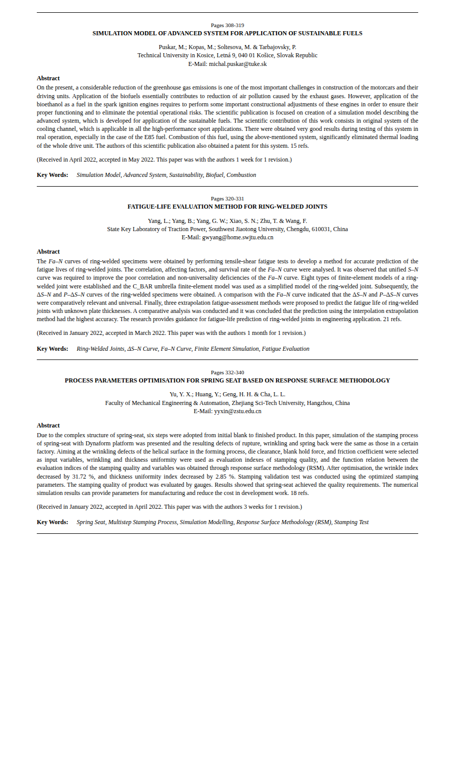Pages 308-319
Simulation Model of Advanced System for Application of Sustainable Fuels
Puskar, M.; Kopas, M.; Soltesova, M. & Tarbajovsky, P.
Technical University in Kosice, Letná 9, 040 01 Košice, Slovak Republic
E-Mail: michal.puskar@tuke.sk
Abstract
On the present, a considerable reduction of the greenhouse gas emissions is one of the most important challenges in construction of the motorcars and their driving units. Application of the biofuels essentially contributes to reduction of air pollution caused by the exhaust gases. However, application of the bioethanol as a fuel in the spark ignition engines requires to perform some important constructional adjustments of these engines in order to ensure their proper functioning and to eliminate the potential operational risks. The scientific publication is focused on creation of a simulation model describing the advanced system, which is developed for application of the sustainable fuels. The scientific contribution of this work consists in original system of the cooling channel, which is applicable in all the high-performance sport applications. There were obtained very good results during testing of this system in real operation, especially in the case of the E85 fuel. Combustion of this fuel, using the above-mentioned system, significantly eliminated thermal loading of the whole drive unit. The authors of this scientific publication also obtained a patent for this system. 15 refs.
(Received in April 2022, accepted in May 2022. This paper was with the authors 1 week for 1 revision.)
Key Words:
Simulation Model, Advanced System, Sustainability, Biofuel, Combustion
Pages 320-331
Fatigue-Life Evaluation Method for Ring-Welded Joints
Yang, L.; Yang, B.; Yang, G. W.; Xiao, S. N.; Zhu, T. & Wang, F.
State Key Laboratory of Traction Power, Southwest Jiaotong University, Chengdu, 610031, China
E-Mail: gwyang@home.swjtu.edu.cn
Abstract
The Fa–N curves of ring-welded specimens were obtained by performing tensile-shear fatigue tests to develop a method for accurate prediction of the fatigue lives of ring-welded joints. The correlation, affecting factors, and survival rate of the Fa–N curve were analysed. It was observed that unified S–N curve was required to improve the poor correlation and non-universality deficiencies of the Fa–N curve. Eight types of finite-element models of a ring-welded joint were established and the C_BAR umbrella finite-element model was used as a simplified model of the ring-welded joint. Subsequently, the ΔS–N and P–ΔS–N curves of the ring-welded specimens were obtained. A comparison with the Fa–N curve indicated that the ΔS–N and P–ΔS–N curves were comparatively relevant and universal. Finally, three extrapolation fatigue-assessment methods were proposed to predict the fatigue life of ring-welded joints with unknown plate thicknesses. A comparative analysis was conducted and it was concluded that the prediction using the interpolation extrapolation method had the highest accuracy. The research provides guidance for fatigue-life prediction of ring-welded joints in engineering application. 21 refs.
(Received in January 2022, accepted in March 2022. This paper was with the authors 1 month for 1 revision.)
Key Words:
Ring-Welded Joints, ΔS–N Curve, Fa–N Curve, Finite Element Simulation, Fatigue Evaluation
Pages 332-340
Process Parameters Optimisation for Spring Seat Based on Response Surface Methodology
Yu, Y. X.; Huang, Y.; Geng, H. H. & Cha, L. L.
Faculty of Mechanical Engineering & Automation, Zhejiang Sci-Tech University, Hangzhou, China
E-Mail: yyxin@zstu.edu.cn
Abstract
Due to the complex structure of spring-seat, six steps were adopted from initial blank to finished product. In this paper, simulation of the stamping process of spring-seat with Dynaform platform was presented and the resulting defects of rupture, wrinkling and spring back were the same as those in a certain factory. Aiming at the wrinkling defects of the helical surface in the forming process, die clearance, blank hold force, and friction coefficient were selected as input variables, wrinkling and thickness uniformity were used as evaluation indexes of stamping quality, and the function relation between the evaluation indices of the stamping quality and variables was obtained through response surface methodology (RSM). After optimisation, the wrinkle index decreased by 31.72 %, and thickness uniformity index decreased by 2.85 %. Stamping validation test was conducted using the optimized stamping parameters. The stamping quality of product was evaluated by gauges. Results showed that spring-seat achieved the quality requirements. The numerical simulation results can provide parameters for manufacturing and reduce the cost in development work. 18 refs.
(Received in January 2022, accepted in April 2022. This paper was with the authors 3 weeks for 1 revision.)
Key Words:
Spring Seat, Multistep Stamping Process, Simulation Modelling, Response Surface Methodology (RSM), Stamping Test